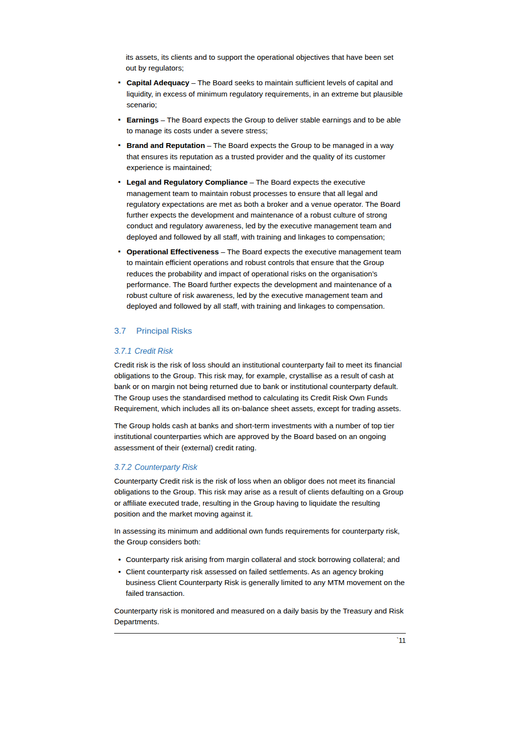its assets, its clients and to support the operational objectives that have been set out by regulators;
Capital Adequacy – The Board seeks to maintain sufficient levels of capital and liquidity, in excess of minimum regulatory requirements, in an extreme but plausible scenario;
Earnings – The Board expects the Group to deliver stable earnings and to be able to manage its costs under a severe stress;
Brand and Reputation – The Board expects the Group to be managed in a way that ensures its reputation as a trusted provider and the quality of its customer experience is maintained;
Legal and Regulatory Compliance – The Board expects the executive management team to maintain robust processes to ensure that all legal and regulatory expectations are met as both a broker and a venue operator. The Board further expects the development and maintenance of a robust culture of strong conduct and regulatory awareness, led by the executive management team and deployed and followed by all staff, with training and linkages to compensation;
Operational Effectiveness – The Board expects the executive management team to maintain efficient operations and robust controls that ensure that the Group reduces the probability and impact of operational risks on the organisation’s performance. The Board further expects the development and maintenance of a robust culture of risk awareness, led by the executive management team and deployed and followed by all staff, with training and linkages to compensation.
3.7 Principal Risks
3.7.1 Credit Risk
Credit risk is the risk of loss should an institutional counterparty fail to meet its financial obligations to the Group. This risk may, for example, crystallise as a result of cash at bank or on margin not being returned due to bank or institutional counterparty default. The Group uses the standardised method to calculating its Credit Risk Own Funds Requirement, which includes all its on-balance sheet assets, except for trading assets.
The Group holds cash at banks and short-term investments with a number of top tier institutional counterparties which are approved by the Board based on an ongoing assessment of their (external) credit rating.
3.7.2 Counterparty Risk
Counterparty Credit risk is the risk of loss when an obligor does not meet its financial obligations to the Group. This risk may arise as a result of clients defaulting on a Group or affiliate executed trade, resulting in the Group having to liquidate the resulting position and the market moving against it.
In assessing its minimum and additional own funds requirements for counterparty risk, the Group considers both:
Counterparty risk arising from margin collateral and stock borrowing collateral; and
Client counterparty risk assessed on failed settlements. As an agency broking business Client Counterparty Risk is generally limited to any MTM movement on the failed transaction.
Counterparty risk is monitored and measured on a daily basis by the Treasury and Risk Departments.
`11